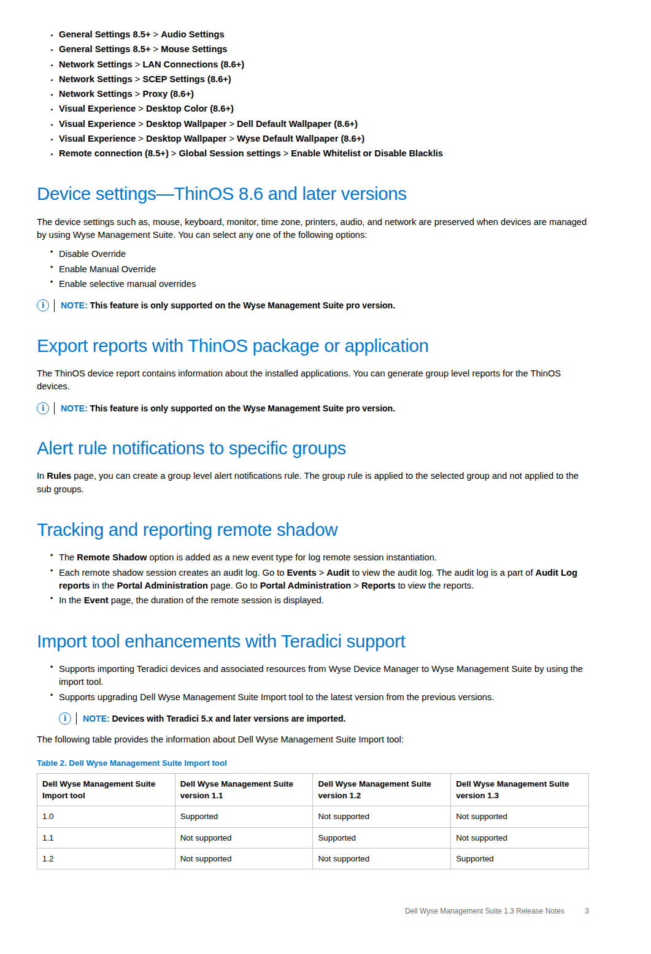General Settings 8.5+ > Audio Settings
General Settings 8.5+ > Mouse Settings
Network Settings > LAN Connections (8.6+)
Network Settings > SCEP Settings (8.6+)
Network Settings > Proxy (8.6+)
Visual Experience > Desktop Color (8.6+)
Visual Experience > Desktop Wallpaper > Dell Default Wallpaper (8.6+)
Visual Experience > Desktop Wallpaper > Wyse Default Wallpaper (8.6+)
Remote connection (8.5+) > Global Session settings > Enable Whitelist or Disable Blacklis
Device settings—ThinOS 8.6 and later versions
The device settings such as, mouse, keyboard, monitor, time zone, printers, audio, and network are preserved when devices are managed by using Wyse Management Suite. You can select any one of the following options:
Disable Override
Enable Manual Override
Enable selective manual overrides
i
NOTE: This feature is only supported on the Wyse Management Suite pro version.
Export reports with ThinOS package or application
The ThinOS device report contains information about the installed applications. You can generate group level reports for the ThinOS devices.
i
NOTE: This feature is only supported on the Wyse Management Suite pro version.
Alert rule notifications to specific groups
In Rules page, you can create a group level alert notifications rule. The group rule is applied to the selected group and not applied to the sub groups.
Tracking and reporting remote shadow
The Remote Shadow option is added as a new event type for log remote session instantiation.
Each remote shadow session creates an audit log. Go to Events > Audit to view the audit log. The audit log is a part of Audit Log reports in the Portal Administration page. Go to Portal Administration > Reports to view the reports.
In the Event page, the duration of the remote session is displayed.
Import tool enhancements with Teradici support
Supports importing Teradici devices and associated resources from Wyse Device Manager to Wyse Management Suite by using the import tool.
Supports upgrading Dell Wyse Management Suite Import tool to the latest version from the previous versions.
i
NOTE: Devices with Teradici 5.x and later versions are imported.
The following table provides the information about Dell Wyse Management Suite Import tool:
Table 2. Dell Wyse Management Suite Import tool
| Dell Wyse Management Suite Import tool | Dell Wyse Management Suite version 1.1 | Dell Wyse Management Suite version 1.2 | Dell Wyse Management Suite version 1.3 |
| --- | --- | --- | --- |
| 1.0 | Supported | Not supported | Not supported |
| 1.1 | Not supported | Supported | Not supported |
| 1.2 | Not supported | Not supported | Supported |
Dell Wyse Management Suite 1.3 Release Notes 3